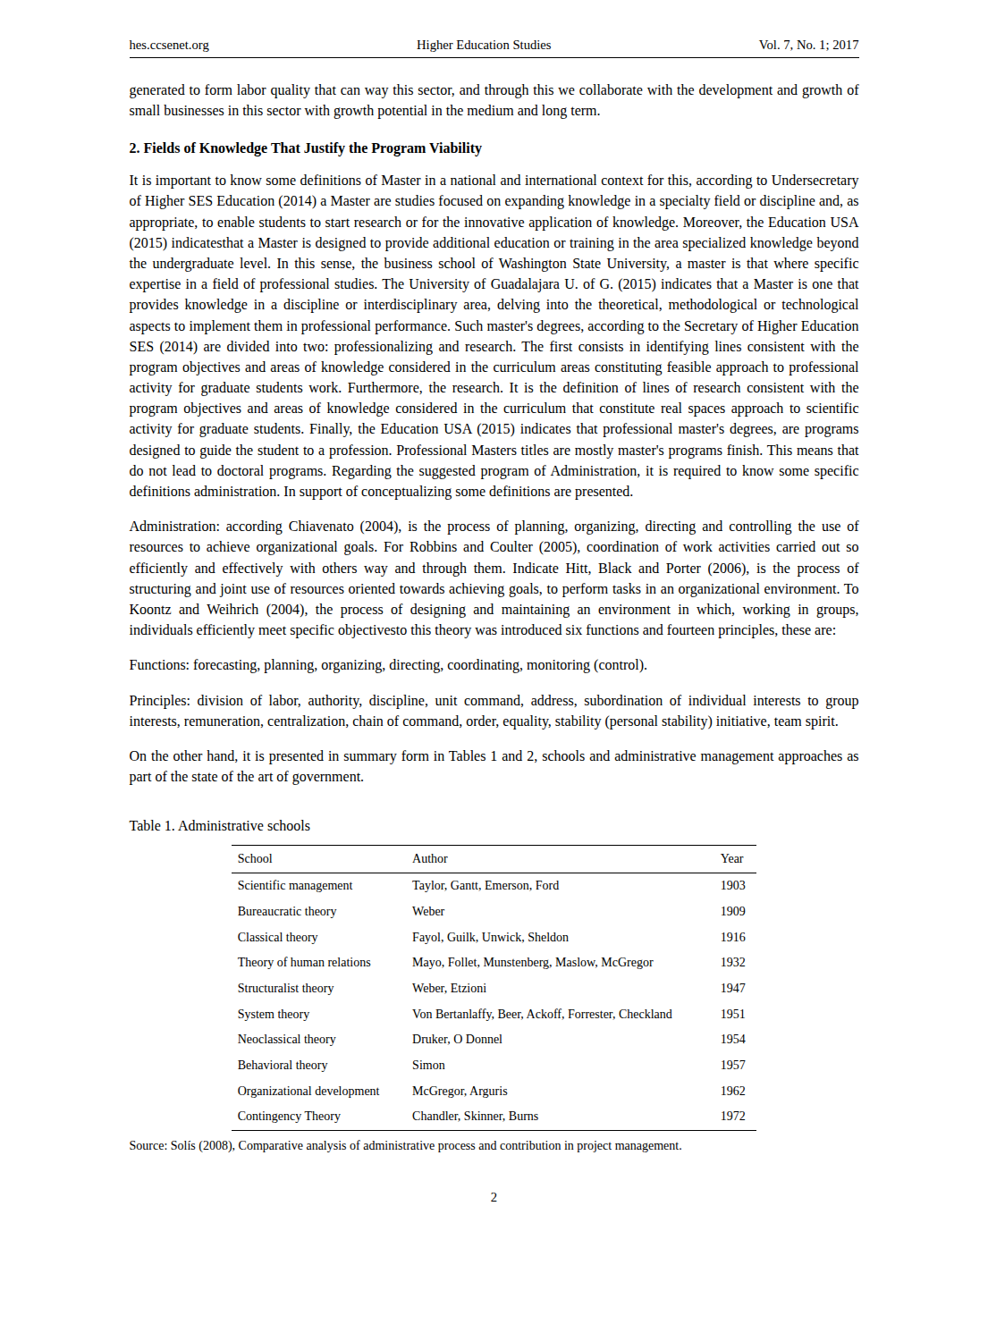hes.ccsenet.org Higher Education Studies Vol. 7, No. 1; 2017
generated to form labor quality that can way this sector, and through this we collaborate with the development and growth of small businesses in this sector with growth potential in the medium and long term.
2. Fields of Knowledge That Justify the Program Viability
It is important to know some definitions of Master in a national and international context for this, according to Undersecretary of Higher SES Education (2014) a Master are studies focused on expanding knowledge in a specialty field or discipline and, as appropriate, to enable students to start research or for the innovative application of knowledge. Moreover, the Education USA (2015) indicatesthat a Master is designed to provide additional education or training in the area specialized knowledge beyond the undergraduate level. In this sense, the business school of Washington State University, a master is that where specific expertise in a field of professional studies. The University of Guadalajara U. of G. (2015) indicates that a Master is one that provides knowledge in a discipline or interdisciplinary area, delving into the theoretical, methodological or technological aspects to implement them in professional performance. Such master's degrees, according to the Secretary of Higher Education SES (2014) are divided into two: professionalizing and research. The first consists in identifying lines consistent with the program objectives and areas of knowledge considered in the curriculum areas constituting feasible approach to professional activity for graduate students work. Furthermore, the research. It is the definition of lines of research consistent with the program objectives and areas of knowledge considered in the curriculum that constitute real spaces approach to scientific activity for graduate students. Finally, the Education USA (2015) indicates that professional master's degrees, are programs designed to guide the student to a profession. Professional Masters titles are mostly master's programs finish. This means that do not lead to doctoral programs. Regarding the suggested program of Administration, it is required to know some specific definitions administration. In support of conceptualizing some definitions are presented.
Administration: according Chiavenato (2004), is the process of planning, organizing, directing and controlling the use of resources to achieve organizational goals. For Robbins and Coulter (2005), coordination of work activities carried out so efficiently and effectively with others way and through them. Indicate Hitt, Black and Porter (2006), is the process of structuring and joint use of resources oriented towards achieving goals, to perform tasks in an organizational environment. To Koontz and Weihrich (2004), the process of designing and maintaining an environment in which, working in groups, individuals efficiently meet specific objectivesto this theory was introduced six functions and fourteen principles, these are:
Functions: forecasting, planning, organizing, directing, coordinating, monitoring (control).
Principles: division of labor, authority, discipline, unit command, address, subordination of individual interests to group interests, remuneration, centralization, chain of command, order, equality, stability (personal stability) initiative, team spirit.
On the other hand, it is presented in summary form in Tables 1 and 2, schools and administrative management approaches as part of the state of the art of government.
Table 1. Administrative schools
| School | Author | Year |
| --- | --- | --- |
| Scientific management | Taylor, Gantt, Emerson, Ford | 1903 |
| Bureaucratic theory | Weber | 1909 |
| Classical theory | Fayol, Guilk, Unwick, Sheldon | 1916 |
| Theory of human relations | Mayo, Follet, Munstenberg, Maslow, McGregor | 1932 |
| Structuralist theory | Weber, Etzioni | 1947 |
| System theory | Von Bertanlaffy, Beer, Ackoff, Forrester, Checkland | 1951 |
| Neoclassical theory | Druker, O Donnel | 1954 |
| Behavioral theory | Simon | 1957 |
| Organizational development | McGregor, Arguris | 1962 |
| Contingency Theory | Chandler, Skinner, Burns | 1972 |
Source: Solís (2008), Comparative analysis of administrative process and contribution in project management.
2